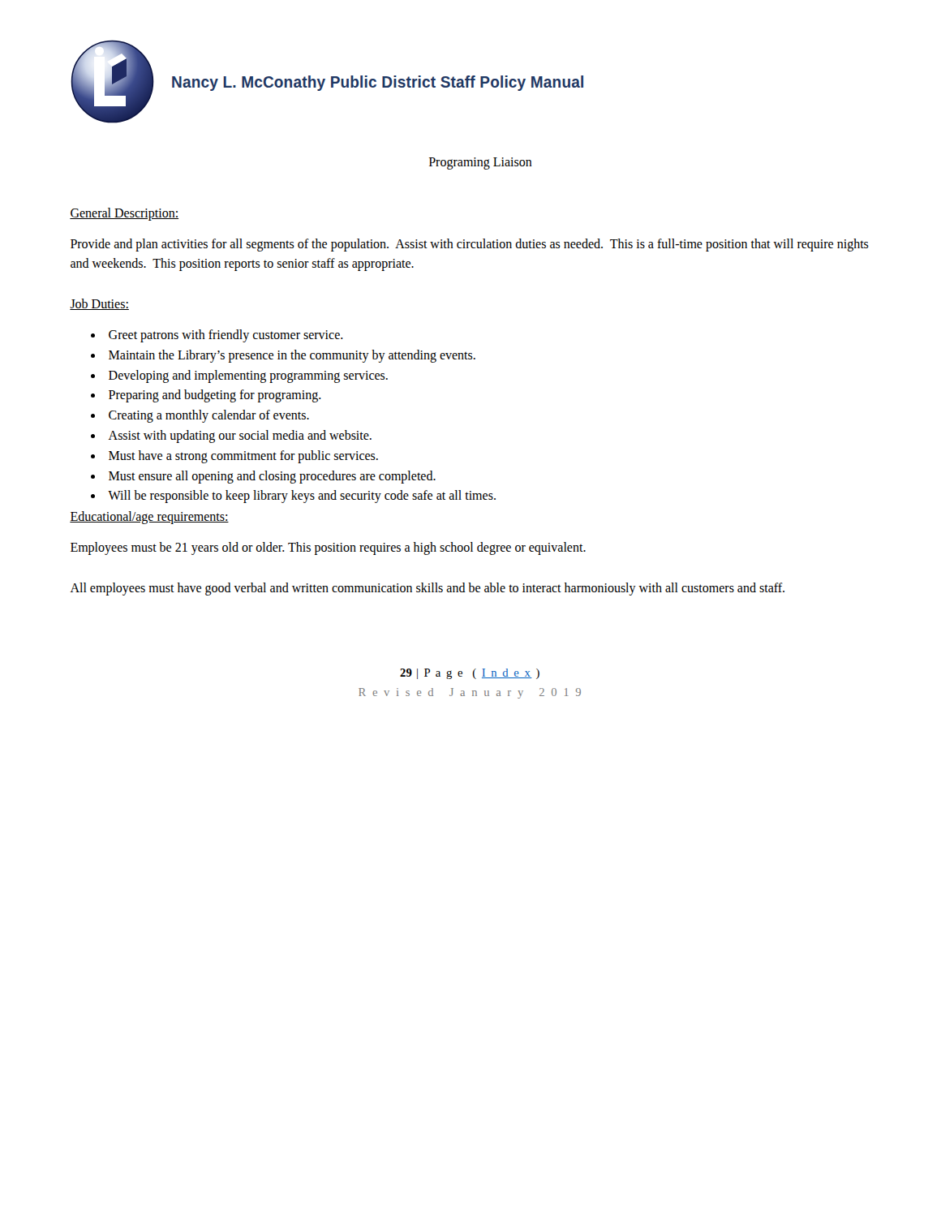Nancy L. McConathy Public District Staff Policy Manual
Programing Liaison
General Description:
Provide and plan activities for all segments of the population. Assist with circulation duties as needed. This is a full-time position that will require nights and weekends. This position reports to senior staff as appropriate.
Job Duties:
Greet patrons with friendly customer service.
Maintain the Library’s presence in the community by attending events.
Developing and implementing programming services.
Preparing and budgeting for programing.
Creating a monthly calendar of events.
Assist with updating our social media and website.
Must have a strong commitment for public services.
Must ensure all opening and closing procedures are completed.
Will be responsible to keep library keys and security code safe at all times.
Educational/age requirements:
Employees must be 21 years old or older. This position requires a high school degree or equivalent.
All employees must have good verbal and written communication skills and be able to interact harmoniously with all customers and staff.
29 | P a g e ( I n d e x )
R e v i s e d J a n u a r y 2 0 1 9